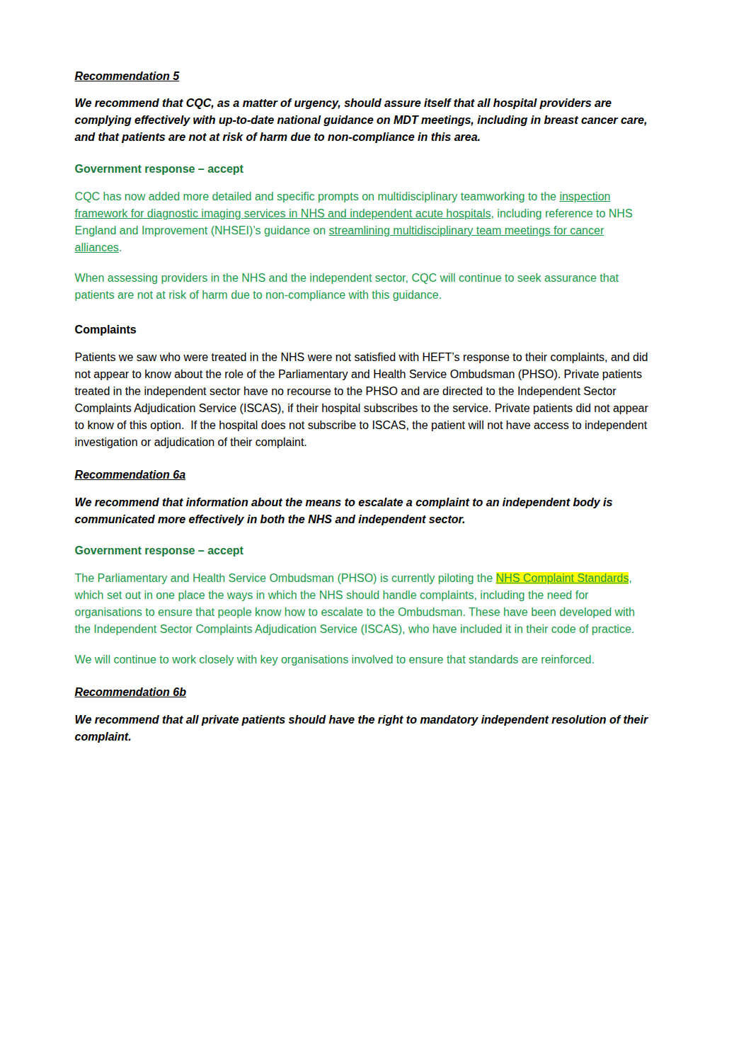Recommendation 5
We recommend that CQC, as a matter of urgency, should assure itself that all hospital providers are complying effectively with up-to-date national guidance on MDT meetings, including in breast cancer care, and that patients are not at risk of harm due to non-compliance in this area.
Government response – accept
CQC has now added more detailed and specific prompts on multidisciplinary teamworking to the inspection framework for diagnostic imaging services in NHS and independent acute hospitals, including reference to NHS England and Improvement (NHSEI)’s guidance on streamlining multidisciplinary team meetings for cancer alliances.
When assessing providers in the NHS and the independent sector, CQC will continue to seek assurance that patients are not at risk of harm due to non-compliance with this guidance.
Complaints
Patients we saw who were treated in the NHS were not satisfied with HEFT’s response to their complaints, and did not appear to know about the role of the Parliamentary and Health Service Ombudsman (PHSO). Private patients treated in the independent sector have no recourse to the PHSO and are directed to the Independent Sector Complaints Adjudication Service (ISCAS), if their hospital subscribes to the service. Private patients did not appear to know of this option. If the hospital does not subscribe to ISCAS, the patient will not have access to independent investigation or adjudication of their complaint.
Recommendation 6a
We recommend that information about the means to escalate a complaint to an independent body is communicated more effectively in both the NHS and independent sector.
Government response – accept
The Parliamentary and Health Service Ombudsman (PHSO) is currently piloting the NHS Complaint Standards, which set out in one place the ways in which the NHS should handle complaints, including the need for organisations to ensure that people know how to escalate to the Ombudsman. These have been developed with the Independent Sector Complaints Adjudication Service (ISCAS), who have included it in their code of practice.
We will continue to work closely with key organisations involved to ensure that standards are reinforced.
Recommendation 6b
We recommend that all private patients should have the right to mandatory independent resolution of their complaint.